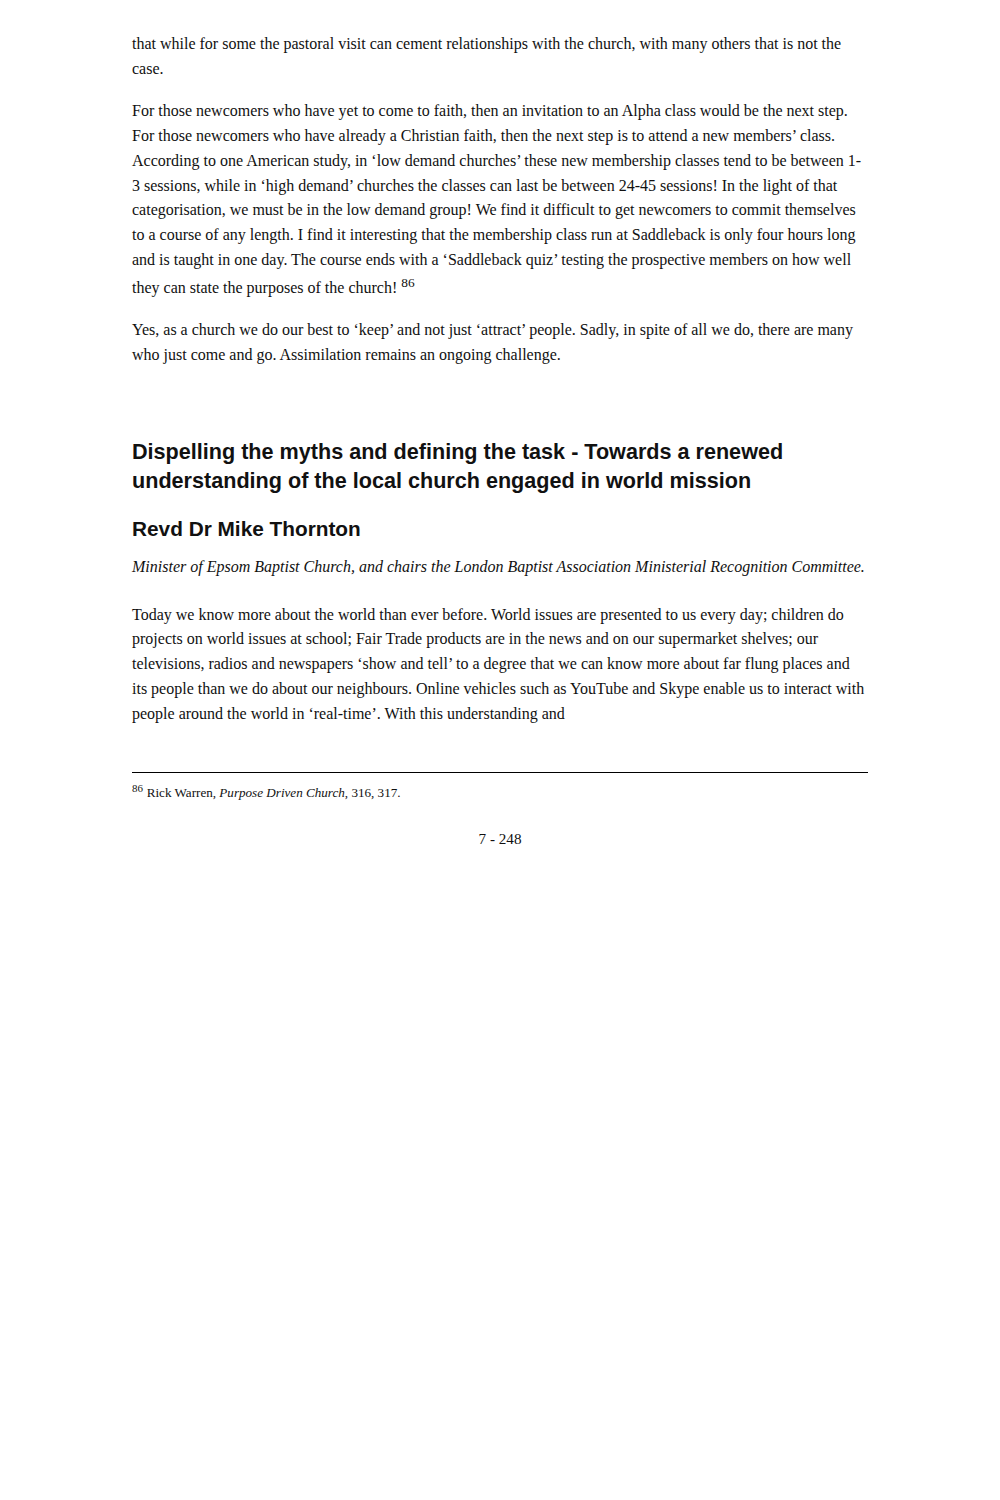that while for some the pastoral visit can cement relationships with the church, with many others that is not the case.
For those newcomers who have yet to come to faith, then an invitation to an Alpha class would be the next step. For those newcomers who have already a Christian faith, then the next step is to attend a new members’ class. According to one American study, in ‘low demand churches’ these new membership classes tend to be between 1-3 sessions, while in ‘high demand’ churches the classes can last be between 24-45 sessions! In the light of that categorisation, we must be in the low demand group! We find it difficult to get newcomers to commit themselves to a course of any length. I find it interesting that the membership class run at Saddleback is only four hours long and is taught in one day. The course ends with a ‘Saddleback quiz’ testing the prospective members on how well they can state the purposes of the church! 86
Yes, as a church we do our best to ‘keep’ and not just ‘attract’ people. Sadly, in spite of all we do, there are many who just come and go. Assimilation remains an ongoing challenge.
Dispelling the myths and defining the task - Towards a renewed understanding of the local church engaged in world mission
Revd Dr Mike Thornton
Minister of Epsom Baptist Church, and chairs the London Baptist Association Ministerial Recognition Committee.
Today we know more about the world than ever before. World issues are presented to us every day; children do projects on world issues at school; Fair Trade products are in the news and on our supermarket shelves; our televisions, radios and newspapers ‘show and tell’ to a degree that we can know more about far flung places and its people than we do about our neighbours. Online vehicles such as YouTube and Skype enable us to interact with people around the world in ‘real-time’. With this understanding and
86Rick Warren, Purpose Driven Church, 316, 317.
7 - 248